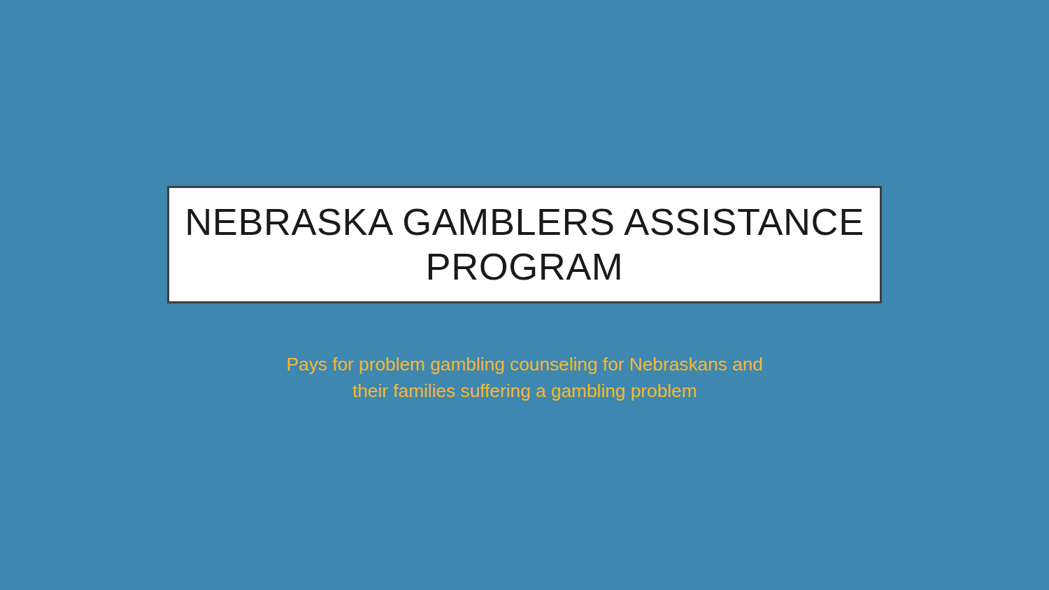Nebraska Gamblers Assistance Program
Pays for problem gambling counseling for Nebraskans and their families suffering a gambling problem